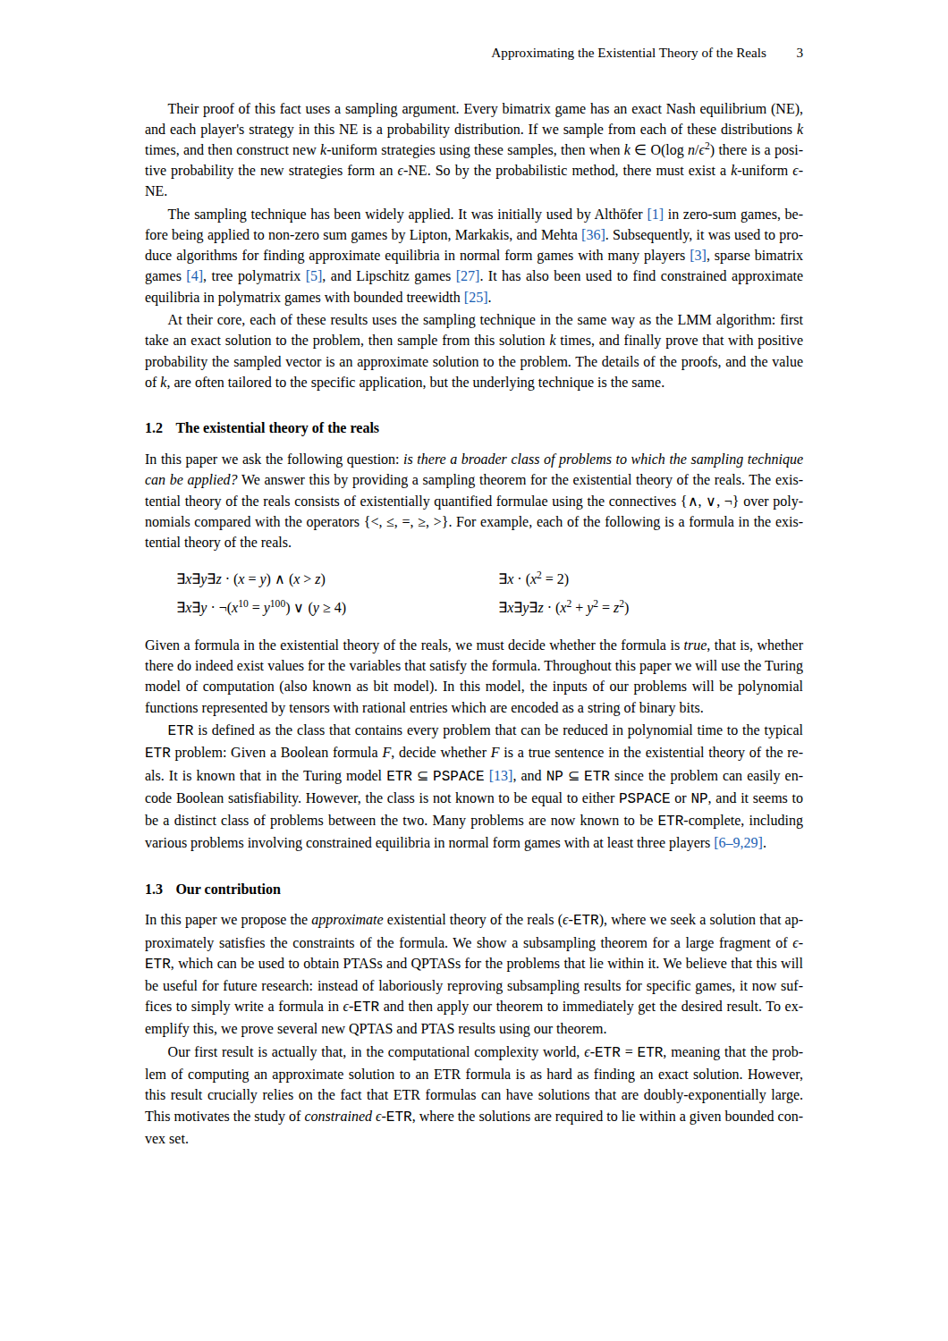Approximating the Existential Theory of the Reals 3
Their proof of this fact uses a sampling argument. Every bimatrix game has an exact Nash equilibrium (NE), and each player's strategy in this NE is a probability distribution. If we sample from each of these distributions k times, and then construct new k-uniform strategies using these samples, then when k ∈ O(log n/ϵ2) there is a positive probability the new strategies form an ϵ-NE. So by the probabilistic method, there must exist a k-uniform ϵ-NE.
The sampling technique has been widely applied. It was initially used by Althöfer [1] in zero-sum games, before being applied to non-zero sum games by Lipton, Markakis, and Mehta [36]. Subsequently, it was used to produce algorithms for finding approximate equilibria in normal form games with many players [3], sparse bimatrix games [4], tree polymatrix [5], and Lipschitz games [27]. It has also been used to find constrained approximate equilibria in polymatrix games with bounded treewidth [25].
At their core, each of these results uses the sampling technique in the same way as the LMM algorithm: first take an exact solution to the problem, then sample from this solution k times, and finally prove that with positive probability the sampled vector is an approximate solution to the problem. The details of the proofs, and the value of k, are often tailored to the specific application, but the underlying technique is the same.
1.2 The existential theory of the reals
In this paper we ask the following question: is there a broader class of problems to which the sampling technique can be applied? We answer this by providing a sampling theorem for the existential theory of the reals. The existential theory of the reals consists of existentially quantified formulae using the connectives {∧, ∨, ¬} over polynomials compared with the operators {<, ≤, =, ≥, >}. For example, each of the following is a formula in the existential theory of the reals.
∃x∃y∃z · (x = y) ∧ (x > z)
∃x · (x2 = 2)
∃x∃y · ¬(x10 = y100) ∨ (y ≥ 4)
∃x∃y∃z · (x2 + y2 = z2)
Given a formula in the existential theory of the reals, we must decide whether the formula is true, that is, whether there do indeed exist values for the variables that satisfy the formula. Throughout this paper we will use the Turing model of computation (also known as bit model). In this model, the inputs of our problems will be polynomial functions represented by tensors with rational entries which are encoded as a string of binary bits.
ETR is defined as the class that contains every problem that can be reduced in polynomial time to the typical ETR problem: Given a Boolean formula F, decide whether F is a true sentence in the existential theory of the reals. It is known that in the Turing model ETR ⊆ PSPACE [13], and NP ⊆ ETR since the problem can easily encode Boolean satisfiability. However, the class is not known to be equal to either PSPACE or NP, and it seems to be a distinct class of problems between the two. Many problems are now known to be ETR-complete, including various problems involving constrained equilibria in normal form games with at least three players [6–9,29].
1.3 Our contribution
In this paper we propose the approximate existential theory of the reals (ϵ-ETR), where we seek a solution that approximately satisfies the constraints of the formula. We show a subsampling theorem for a large fragment of ϵ-ETR, which can be used to obtain PTASs and QPTASs for the problems that lie within it. We believe that this will be useful for future research: instead of laboriously reproving subsampling results for specific games, it now suffices to simply write a formula in ϵ-ETR and then apply our theorem to immediately get the desired result. To exemplify this, we prove several new QPTAS and PTAS results using our theorem.
Our first result is actually that, in the computational complexity world, ϵ-ETR = ETR, meaning that the problem of computing an approximate solution to an ETR formula is as hard as finding an exact solution. However, this result crucially relies on the fact that ETR formulas can have solutions that are doubly-exponentially large. This motivates the study of constrained ϵ-ETR, where the solutions are required to lie within a given bounded convex set.